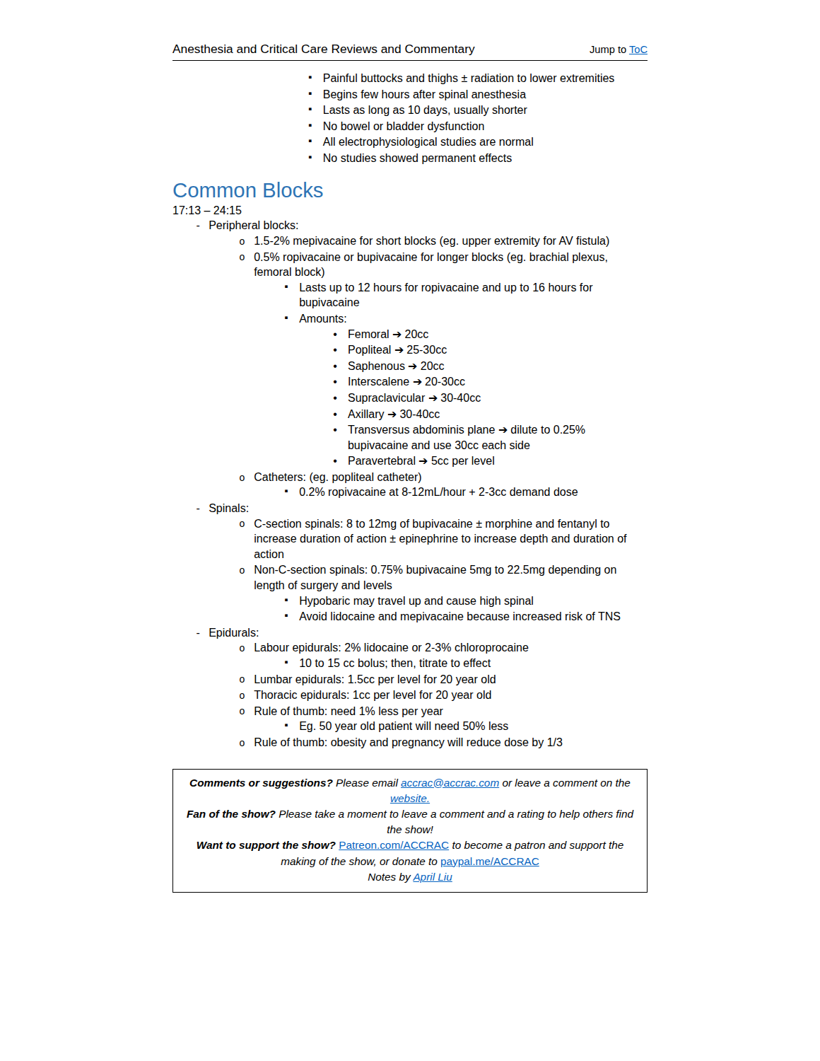Anesthesia and Critical Care Reviews and Commentary Jump to ToC
Painful buttocks and thighs ± radiation to lower extremities
Begins few hours after spinal anesthesia
Lasts as long as 10 days, usually shorter
No bowel or bladder dysfunction
All electrophysiological studies are normal
No studies showed permanent effects
Common Blocks
17:13 – 24:15
Peripheral blocks:
1.5-2% mepivacaine for short blocks (eg. upper extremity for AV fistula)
0.5% ropivacaine or bupivacaine for longer blocks (eg. brachial plexus, femoral block)
Lasts up to 12 hours for ropivacaine and up to 16 hours for bupivacaine
Amounts:
Femoral ➔ 20cc
Popliteal ➔ 25-30cc
Saphenous ➔ 20cc
Interscalene ➔ 20-30cc
Supraclavicular ➔ 30-40cc
Axillary ➔ 30-40cc
Transversus abdominis plane ➔ dilute to 0.25% bupivacaine and use 30cc each side
Paravertebral ➔ 5cc per level
Catheters: (eg. popliteal catheter)
0.2% ropivacaine at 8-12mL/hour + 2-3cc demand dose
Spinals:
C-section spinals: 8 to 12mg of bupivacaine ± morphine and fentanyl to increase duration of action ± epinephrine to increase depth and duration of action
Non-C-section spinals: 0.75% bupivacaine 5mg to 22.5mg depending on length of surgery and levels
Hypobaric may travel up and cause high spinal
Avoid lidocaine and mepivacaine because increased risk of TNS
Epidurals:
Labour epidurals: 2% lidocaine or 2-3% chloroprocaine
10 to 15 cc bolus; then, titrate to effect
Lumbar epidurals: 1.5cc per level for 20 year old
Thoracic epidurals: 1cc per level for 20 year old
Rule of thumb: need 1% less per year
Eg. 50 year old patient will need 50% less
Rule of thumb: obesity and pregnancy will reduce dose by 1/3
Comments or suggestions? Please email accrac@accrac.com or leave a comment on the website.
Fan of the show? Please take a moment to leave a comment and a rating to help others find the show!
Want to support the show? Patreon.com/ACCRAC to become a patron and support the making of the show, or donate to paypal.me/ACCRAC
Notes by April Liu